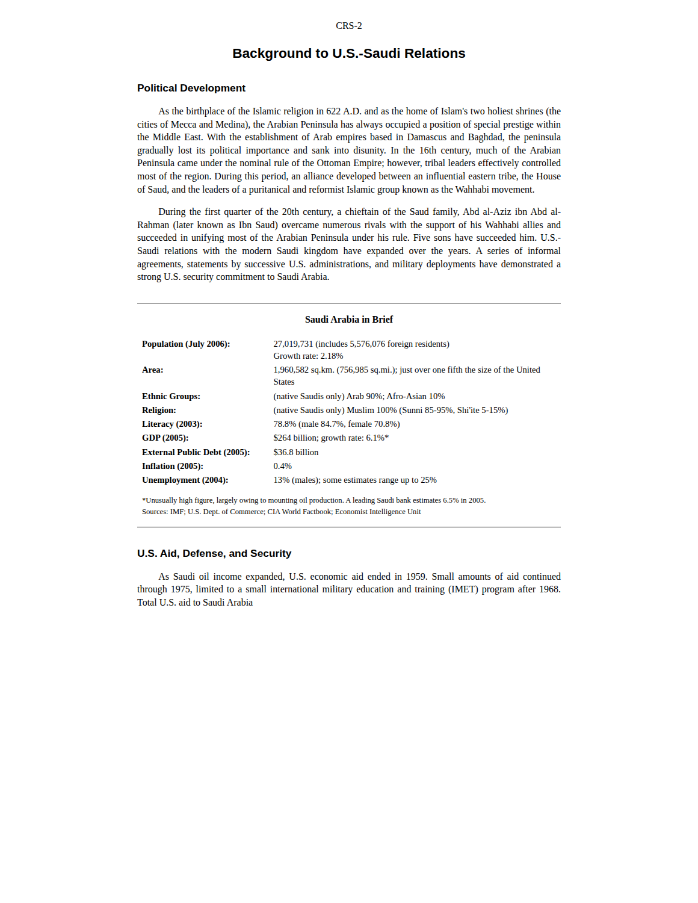CRS-2
Background to U.S.-Saudi Relations
Political Development
As the birthplace of the Islamic religion in 622 A.D. and as the home of Islam's two holiest shrines (the cities of Mecca and Medina), the Arabian Peninsula has always occupied a position of special prestige within the Middle East. With the establishment of Arab empires based in Damascus and Baghdad, the peninsula gradually lost its political importance and sank into disunity. In the 16th century, much of the Arabian Peninsula came under the nominal rule of the Ottoman Empire; however, tribal leaders effectively controlled most of the region. During this period, an alliance developed between an influential eastern tribe, the House of Saud, and the leaders of a puritanical and reformist Islamic group known as the Wahhabi movement.
During the first quarter of the 20th century, a chieftain of the Saud family, Abd al-Aziz ibn Abd al-Rahman (later known as Ibn Saud) overcame numerous rivals with the support of his Wahhabi allies and succeeded in unifying most of the Arabian Peninsula under his rule. Five sons have succeeded him. U.S.-Saudi relations with the modern Saudi kingdom have expanded over the years. A series of informal agreements, statements by successive U.S. administrations, and military deployments have demonstrated a strong U.S. security commitment to Saudi Arabia.
Saudi Arabia in Brief
| Population (July 2006): | 27,019,731 (includes 5,576,076 foreign residents) Growth rate: 2.18% |
| Area: | 1,960,582 sq.km. (756,985 sq.mi.); just over one fifth the size of the United States |
| Ethnic Groups: | (native Saudis only) Arab 90%; Afro-Asian 10% |
| Religion: | (native Saudis only) Muslim 100% (Sunni 85-95%, Shi'ite 5-15%) |
| Literacy (2003): | 78.8% (male 84.7%, female 70.8%) |
| GDP (2005): | $264 billion; growth rate: 6.1%* |
| External Public Debt (2005): | $36.8 billion |
| Inflation (2005): | 0.4% |
| Unemployment (2004): | 13% (males); some estimates range up to 25% |
*Unusually high figure, largely owing to mounting oil production. A leading Saudi bank estimates 6.5% in 2005.
Sources: IMF; U.S. Dept. of Commerce; CIA World Factbook; Economist Intelligence Unit
U.S. Aid, Defense, and Security
As Saudi oil income expanded, U.S. economic aid ended in 1959. Small amounts of aid continued through 1975, limited to a small international military education and training (IMET) program after 1968. Total U.S. aid to Saudi Arabia